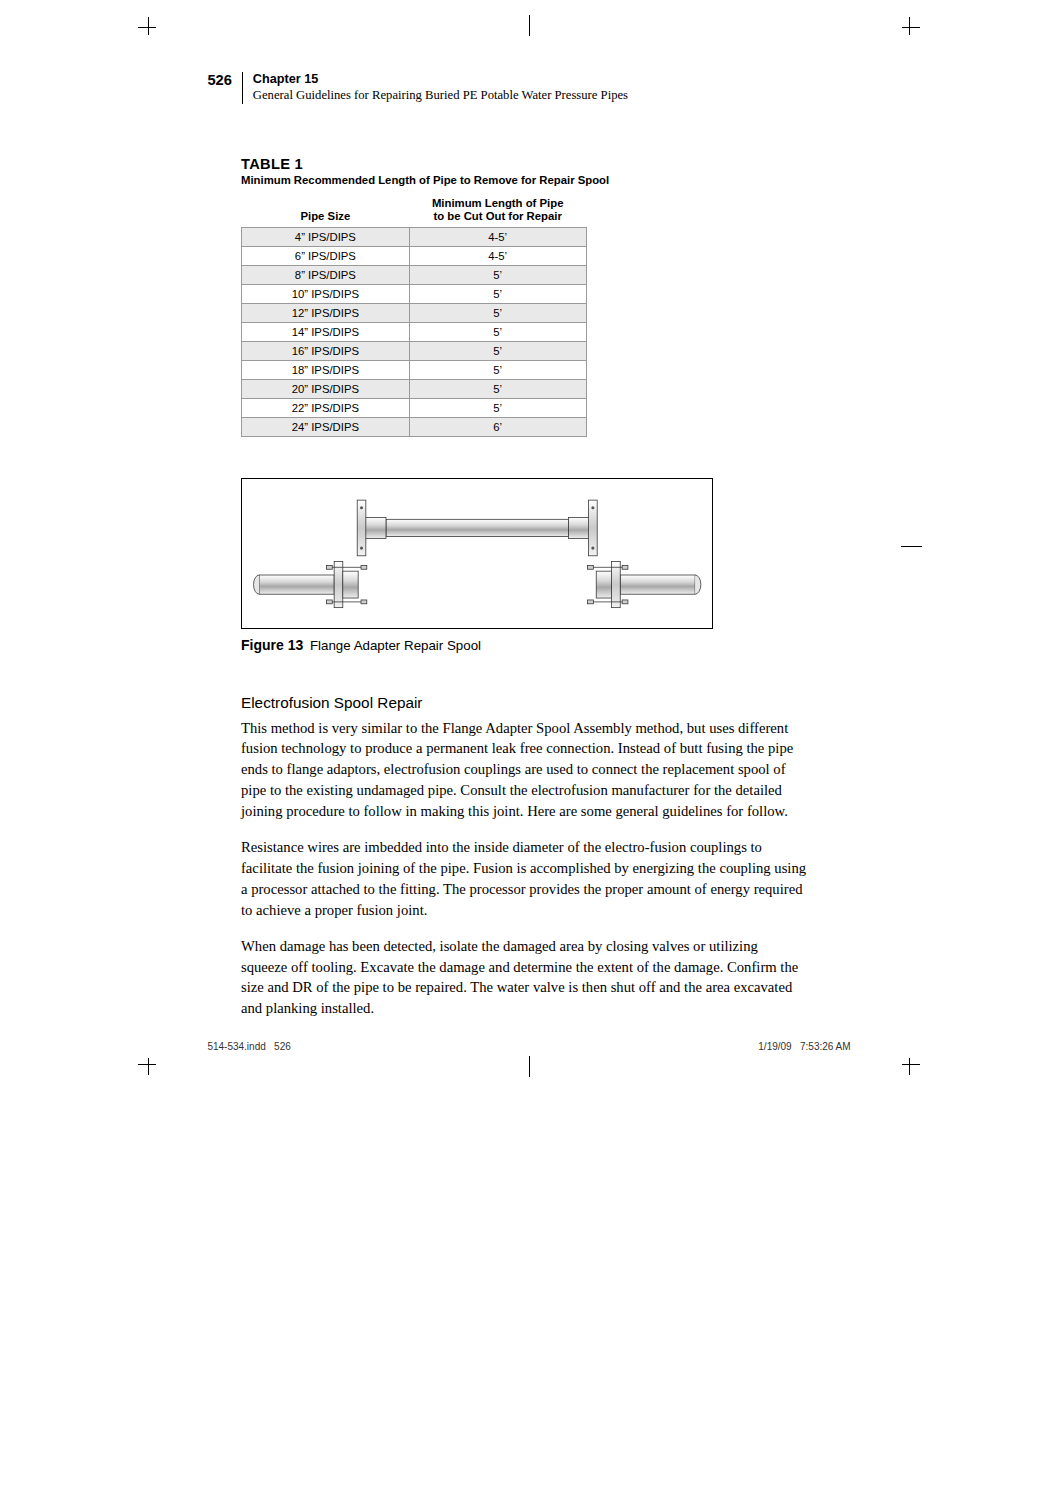526
Chapter 15
General Guidelines for Repairing Buried PE Potable Water Pressure Pipes
TABLE 1
Minimum Recommended Length of Pipe to Remove for Repair Spool
| Pipe Size | Minimum Length of Pipe to be Cut Out for Repair |
| --- | --- |
| 4” IPS/DIPS | 4-5’ |
| 6” IPS/DIPS | 4-5’ |
| 8” IPS/DIPS | 5’ |
| 10” IPS/DIPS | 5’ |
| 12” IPS/DIPS | 5’ |
| 14” IPS/DIPS | 5’ |
| 16” IPS/DIPS | 5’ |
| 18” IPS/DIPS | 5’ |
| 20” IPS/DIPS | 5’ |
| 22” IPS/DIPS | 5’ |
| 24” IPS/DIPS | 6’ |
Figure 13 Flange Adapter Repair Spool
Electrofusion Spool Repair
This method is very similar to the Flange Adapter Spool Assembly method, but uses different fusion technology to produce a permanent leak free connection. Instead of butt fusing the pipe ends to flange adaptors, electrofusion couplings are used to connect the replacement spool of pipe to the existing undamaged pipe. Consult the electrofusion manufacturer for the detailed joining procedure to follow in making this joint. Here are some general guidelines for follow.
Resistance wires are imbedded into the inside diameter of the electro-fusion couplings to facilitate the fusion joining of the pipe. Fusion is accomplished by energizing the coupling using a processor attached to the fitting. The processor provides the proper amount of energy required to achieve a proper fusion joint.
When damage has been detected, isolate the damaged area by closing valves or utilizing squeeze off tooling. Excavate the damage and determine the extent of the damage. Confirm the size and DR of the pipe to be repaired. The water valve is then shut off and the area excavated and planking installed.
514-534.indd 526
1/19/09 7:53:26 AM